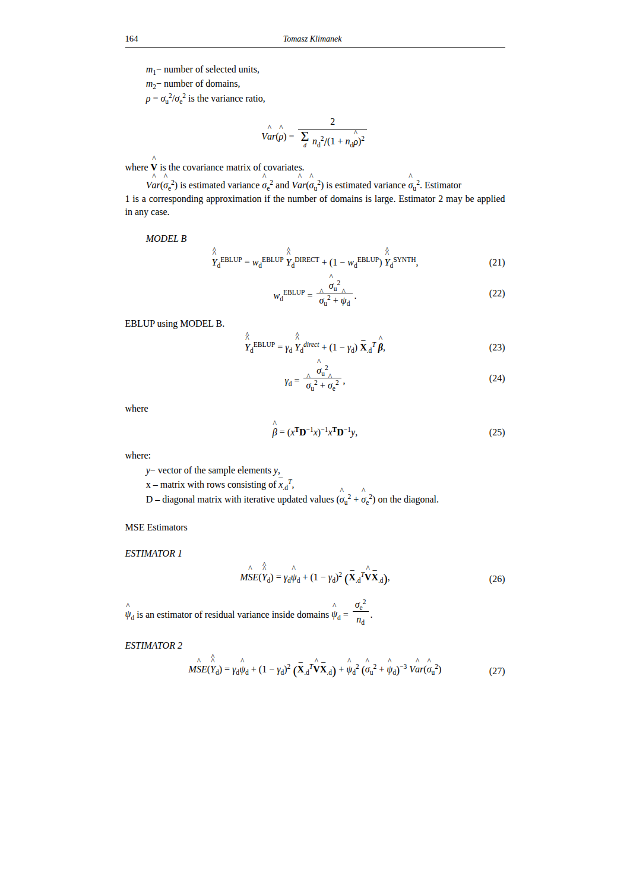164 Tomasz Klimanek
m1− number of selected units,
m2− number of domains,
ρ = σu2/σe2 is the variance ratio,
V^a r(^ρ) = 2 Σd nd2/(1 + nd^ρ)2
where ^V is the covariance matrix of covariates.
V^a r(^σe2) is estimated variance ^σe2 and V^a r(^σu2) is estimated variance ^σu2. Estimator
1 is a corresponding approximation if the number of domains is large. Estimator 2 may be applied in any case.
MODEL B
^^Y dEBLUP = wdEBLUP ^^Y dDIRECT + (1 − wdEBLUP) ^^Y dSYNTH,
(21)
wdEBLUP = ^σu2 ^σu2 + ^ψd .
(22)
EBLUP using MODEL B.
^^Y dEBLUP = γd ^^Y ddirect + (1 − γd) –X.dT ^β,
(23)
γd = ^σu2 ^σu2 + ^σe2 ,
(24)
where
^β = (xTD−1x)−1xTD−1y,
(25)
where:
y− vector of the sample elements y,
x – matrix with rows consisting of –x.dT,
D – diagonal matrix with iterative updated values (^σu2 + ^σe2) on the diagonal.
MSE Estimators
ESTIMATOR 1
M^S E(^^Yd) = γd^ψd + (1 − γd)2 (–X.dT^V–X.d),
(26)
^ψd is an estimator of residual variance inside domains ^ψd = σe2 nd .
ESTIMATOR 2
M^S E(^^Yd) = γd^ψd + (1 − γd)2 (–X.dT^V–X.d) + ^ψd2 (^σu2 + ^ψd)−3 V^a r(^σu2)
(27)